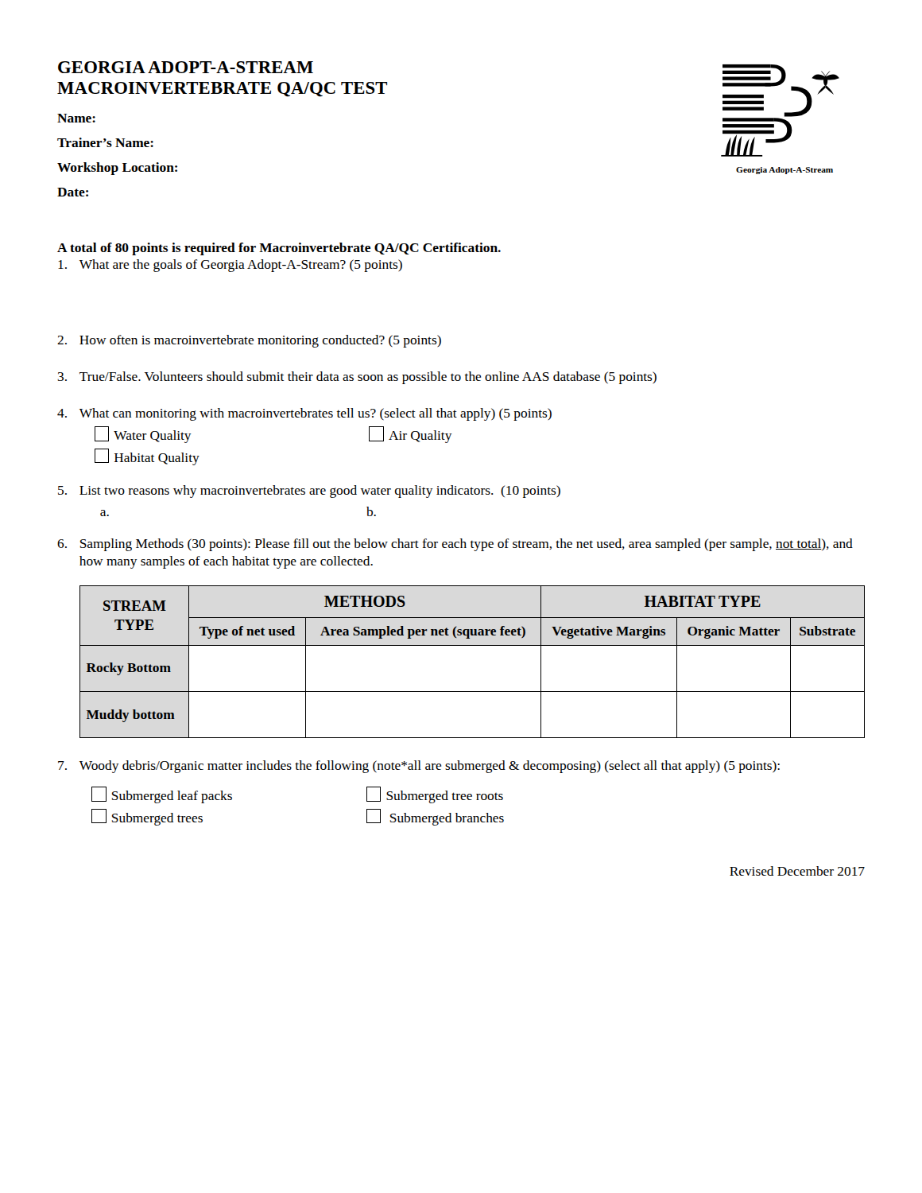GEORGIA ADOPT-A-STREAM
MACROINVERTEBRATE QA/QC TEST
Name:
Trainer’s Name:
Workshop Location:
Date:
Georgia Adopt-A-Stream
A total of 80 points is required for Macroinvertebrate QA/QC Certification.
1. What are the goals of Georgia Adopt-A-Stream? (5 points)
2. How often is macroinvertebrate monitoring conducted? (5 points)
3. True/False. Volunteers should submit their data as soon as possible to the online AAS database (5 points)
4. What can monitoring with macroinvertebrates tell us? (select all that apply) (5 points)
Water Quality
Air Quality
Habitat Quality
5. List two reasons why macroinvertebrates are good water quality indicators. (10 points)
a.
b.
6. Sampling Methods (30 points): Please fill out the below chart for each type of stream, the net used, area sampled (per sample, not total), and how many samples of each habitat type are collected.
| STREAM TYPE | METHODS | HABITAT TYPE |
| --- | --- | --- |
| Type of net used | Area Sampled per net (square feet) | Vegetative Margins | Organic Matter | Substrate |
| Rocky Bottom | | | | | |
| Muddy bottom | | | | | |
7. Woody debris/Organic matter includes the following (note*all are submerged & decomposing) (select all that apply) (5 points):
Submerged leaf packs
Submerged tree roots
Submerged trees
Submerged branches
Revised December 2017